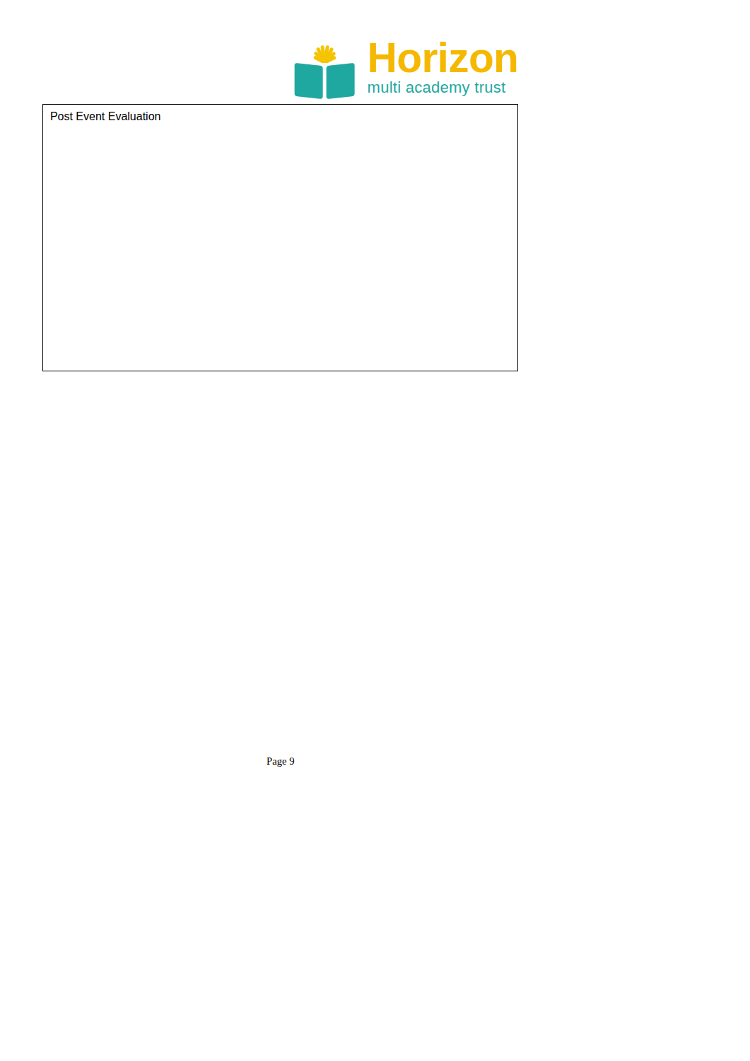Horizon multi academy trust
Post Event Evaluation
Page 9